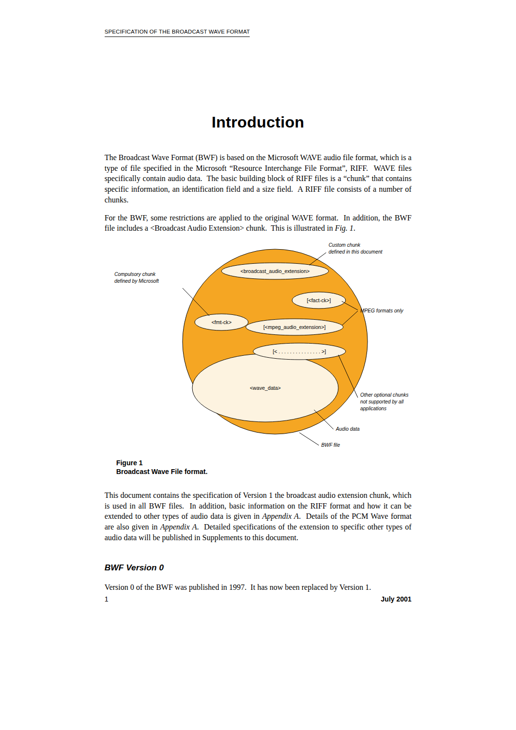Specification of the Broadcast Wave Format
Introduction
The Broadcast Wave Format (BWF) is based on the Microsoft WAVE audio file format, which is a type of file specified in the Microsoft “Resource Interchange File Format”, RIFF. WAVE files specifically contain audio data. The basic building block of RIFF files is a “chunk” that contains specific information, an identification field and a size field. A RIFF file consists of a number of chunks.
For the BWF, some restrictions are applied to the original WAVE format. In addition, the BWF file includes a <Broadcast Audio Extension> chunk. This is illustrated in Fig. 1.
<wave_data> <broadcast_audio_extension> [<fact-ck>] <fmt-ck> [<mpeg_audio_extension>] [< . . . . . . . . . . . . . . . >] Custom chunk defined in this document Compulsory chunk defined by Microsoft MPEG formats only Other optional chunks not supported by all applications Audio data BWF file
Figure 1
Broadcast Wave File format.
This document contains the specification of Version 1 the broadcast audio extension chunk, which is used in all BWF files. In addition, basic information on the RIFF format and how it can be extended to other types of audio data is given in Appendix A. Details of the PCM Wave format are also given in Appendix A. Detailed specifications of the extension to specific other types of audio data will be published in Supplements to this document.
BWF Version 0
Version 0 of the BWF was published in 1997. It has now been replaced by Version 1.
1 July 2001